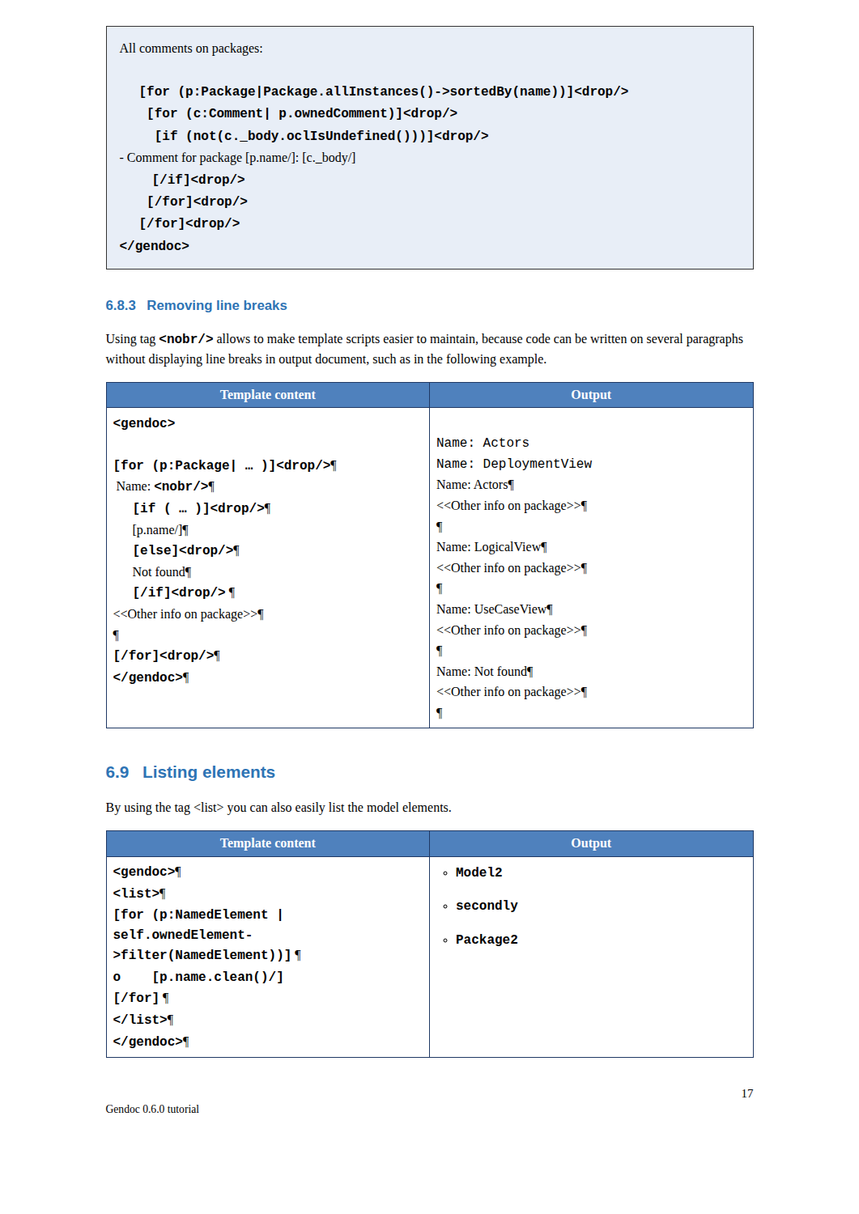All comments on packages:
[for (p:Package|Package.allInstances()->sortedBy(name))]<drop/>
[for (c:Comment| p.ownedComment)]<drop/>
[if (not(c._body.oclIsUndefined()))]<drop/>
- Comment for package [p.name/]: [c._body/]
[/if]<drop/>
[/for]<drop/>
[/for]<drop/>
</gendoc>
6.8.3 Removing line breaks
Using tag <nobr/> allows to make template scripts easier to maintain, because code can be written on several paragraphs without displaying line breaks in output document, such as in the following example.
| Template content | Output |
| --- | --- |
| <gendoc> [for (p:Package/ … )]<drop/> ¶ Name: <nobr/> ¶ [if ( … )]<drop/> ¶ [p.name/] ¶ [else]<drop/> ¶ Not found ¶ [/if]<drop/> ¶ <<Other info on package>> ¶ ¶ [/for]<drop/> ¶ </gendoc> ¶ | Name: Actors Name: DeploymentView Name: Actors ¶ <<Other info on package>> ¶ ¶ Name: LogicalView ¶ <<Other info on package>> ¶ ¶ Name: UseCaseView ¶ <<Other info on package>> ¶ ¶ Name: Not found ¶ <<Other info on package>> ¶ ¶ |
6.9 Listing elements
By using the tag <list> you can also easily list the model elements.
| Template content | Output |
| --- | --- |
| <gendoc> ¶ <list> ¶ [for (p:NamedElement / self.ownedElement->filter(NamedElement))] ¶ o [p.name.clean()/] [/for] ¶ </list> ¶ </gendoc> ¶ | Model2 secondly Package2 |
17 Gendoc 0.6.0 tutorial